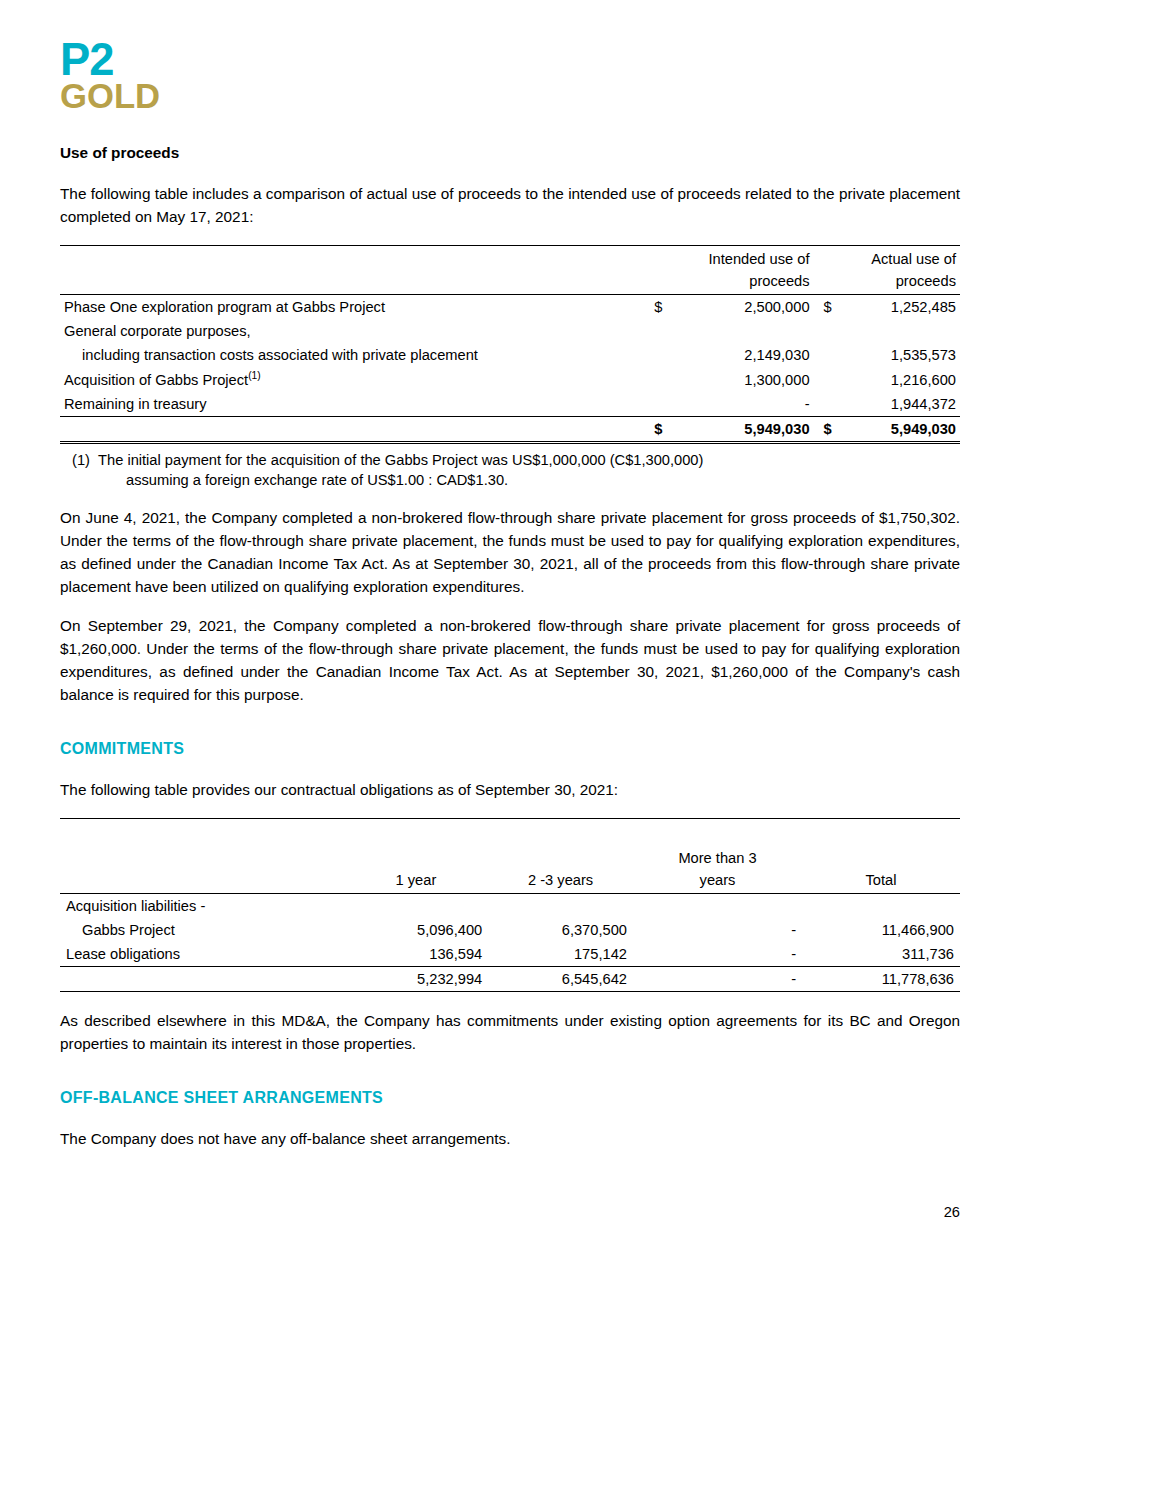P2 GOLD
Use of proceeds
The following table includes a comparison of actual use of proceeds to the intended use of proceeds related to the private placement completed on May 17, 2021:
| | | Intended use of proceeds | | Actual use of proceeds |
| --- | --- | --- | --- | --- |
| Phase One exploration program at Gabbs Project | $ | 2,500,000 | $ | 1,252,485 |
| General corporate purposes, | | | | |
| including transaction costs associated with private placement | | 2,149,030 | | 1,535,573 |
| Acquisition of Gabbs Project (1) | | 1,300,000 | | 1,216,600 |
| Remaining in treasury | | - | | 1,944,372 |
| | $ | 5,949,030 | $ | 5,949,030 |
(1) The initial payment for the acquisition of the Gabbs Project was US$1,000,000 (C$1,300,000) assuming a foreign exchange rate of US$1.00 : CAD$1.30.
On June 4, 2021, the Company completed a non-brokered flow-through share private placement for gross proceeds of $1,750,302. Under the terms of the flow-through share private placement, the funds must be used to pay for qualifying exploration expenditures, as defined under the Canadian Income Tax Act. As at September 30, 2021, all of the proceeds from this flow-through share private placement have been utilized on qualifying exploration expenditures.
On September 29, 2021, the Company completed a non-brokered flow-through share private placement for gross proceeds of $1,260,000. Under the terms of the flow-through share private placement, the funds must be used to pay for qualifying exploration expenditures, as defined under the Canadian Income Tax Act. As at September 30, 2021, $1,260,000 of the Company's cash balance is required for this purpose.
COMMITMENTS
The following table provides our contractual obligations as of September 30, 2021:
| | 1 year | 2 -3 years | More than 3 years | Total |
| --- | --- | --- | --- | --- |
| Acquisition liabilities - | | | | |
| Gabbs Project | 5,096,400 | 6,370,500 | - | 11,466,900 |
| Lease obligations | 136,594 | 175,142 | - | 311,736 |
| | 5,232,994 | 6,545,642 | - | 11,778,636 |
As described elsewhere in this MD&A, the Company has commitments under existing option agreements for its BC and Oregon properties to maintain its interest in those properties.
OFF-BALANCE SHEET ARRANGEMENTS
The Company does not have any off-balance sheet arrangements.
26